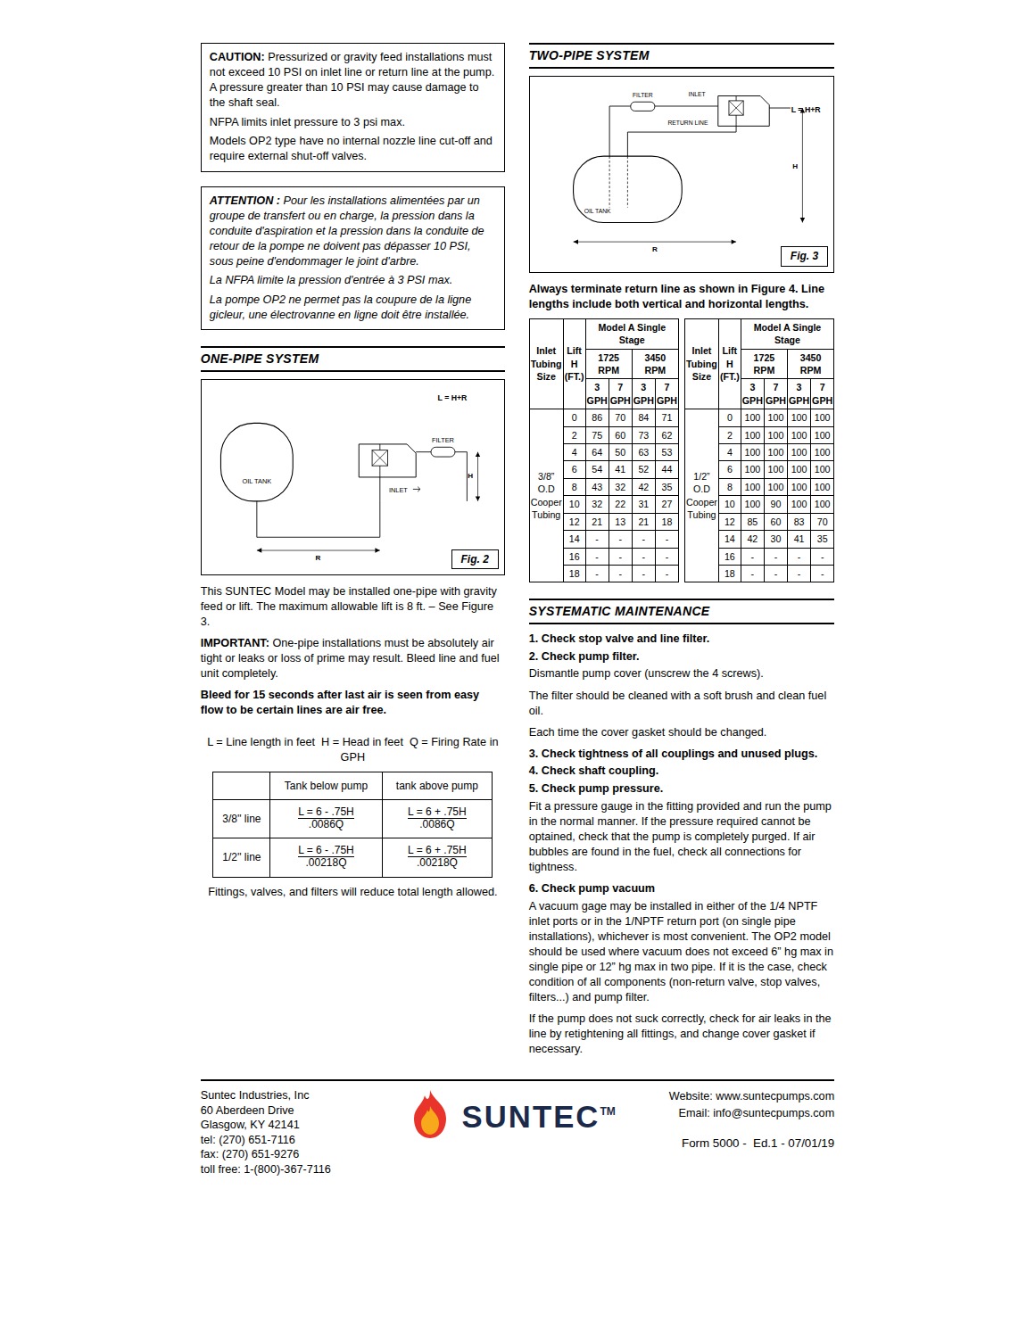CAUTION: Pressurized or gravity feed installations must not exceed 10 PSI on inlet line or return line at the pump. A pressure greater than 10 PSI may cause damage to the shaft seal.
NFPA limits inlet pressure to 3 psi max.
Models OP2 type have no internal nozzle line cut-off and require external shut-off valves.
ATTENTION : Pour les installations alimentées par un groupe de transfert ou en charge, la pression dans la conduite d'aspiration et la pression dans la conduite de retour de la pompe ne doivent pas dépasser 10 PSI, sous peine d'endommager le joint d'arbre.
La NFPA limite la pression d'entrée à 3 PSI max.
La pompe OP2 ne permet pas la coupure de la ligne gicleur, une électrovanne en ligne doit être installée.
ONE-PIPE SYSTEM
L = H+R OIL TANK FILTER INLET H R
Fig. 2
This SUNTEC Model may be installed one-pipe with gravity feed or lift. The maximum allowable lift is 8 ft. – See Figure 3.
IMPORTANT: One-pipe installations must be absolutely air tight or leaks or loss of prime may result. Bleed line and fuel unit completely.
Bleed for 15 seconds after last air is seen from easy flow to be certain lines are air free.
L = Line length in feet H = Head in feet Q = Firing Rate in GPH
| | Tank below pump | tank above pump |
| --- | --- | --- |
| 3/8'' line | L = 6 - .75H .0086Q | L = 6 + .75H .0086Q |
| 1/2'' line | L = 6 - .75H .00218Q | L = 6 + .75H .00218Q |
Fittings, valves, and filters will reduce total length allowed.
TWO-PIPE SYSTEM
L = H+R FILTER INLET RETURN LINE OIL TANK H R
Fig. 3
Always terminate return line as shown in Figure 4. Line lengths include both vertical and horizontal lengths.
| Inlet Tubing Size | Lift H (FT.) | Model A Single Stage |
| --- | --- | --- |
| 1725 RPM | 3450 RPM |
| 3 GPH | 7 GPH | 3 GPH | 7 GPH |
| 3/8” O.D Cooper Tubing | 0 | 86 | 70 | 84 | 71 |
| 2 | 75 | 60 | 73 | 62 |
| 4 | 64 | 50 | 63 | 53 |
| 6 | 54 | 41 | 52 | 44 |
| 8 | 43 | 32 | 42 | 35 |
| 10 | 32 | 22 | 31 | 27 |
| 12 | 21 | 13 | 21 | 18 |
| 14 | - | - | - | - |
| 16 | - | - | - | - |
| 18 | - | - | - | - |
| Inlet Tubing Size | Lift H (FT.) | Model A Single Stage |
| --- | --- | --- |
| 1725 RPM | 3450 RPM |
| 3 GPH | 7 GPH | 3 GPH | 7 GPH |
| 1/2” O.D Cooper Tubing | 0 | 100 | 100 | 100 | 100 |
| 2 | 100 | 100 | 100 | 100 |
| 4 | 100 | 100 | 100 | 100 |
| 6 | 100 | 100 | 100 | 100 |
| 8 | 100 | 100 | 100 | 100 |
| 10 | 100 | 90 | 100 | 100 |
| 12 | 85 | 60 | 83 | 70 |
| 14 | 42 | 30 | 41 | 35 |
| 16 | - | - | - | - |
| 18 | - | - | - | - |
SYSTEMATIC MAINTENANCE
1. Check stop valve and line filter.
2. Check pump filter.
Dismantle pump cover (unscrew the 4 screws).
The filter should be cleaned with a soft brush and clean fuel oil.
Each time the cover gasket should be changed.
3. Check tightness of all couplings and unused plugs.
4. Check shaft coupling.
5. Check pump pressure.
Fit a pressure gauge in the fitting provided and run the pump in the normal manner. If the pressure required cannot be optained, check that the pump is completely purged. If air bubbles are found in the fuel, check all connections for tightness.
6. Check pump vacuum
A vacuum gage may be installed in either of the 1/4 NPTF inlet ports or in the 1/NPTF return port (on single pipe installations), whichever is most convenient. The OP2 model should be used where vacuum does not exceed 6” hg max in single pipe or 12” hg max in two pipe. If it is the case, check condition of all components (non-return valve, stop valves, filters...) and pump filter.
If the pump does not suck correctly, check for air leaks in the line by retightening all fittings, and change cover gasket if necessary.
Suntec Industries, Inc
60 Aberdeen Drive
Glasgow, KY 42141
tel: (270) 651-7116
fax: (270) 651-9276
toll free: 1-(800)-367-7116
SUNTEC TM
Website: www.suntecpumps.com
Email: info@suntecpumps.com
Form 5000 - Ed.1 - 07/01/19